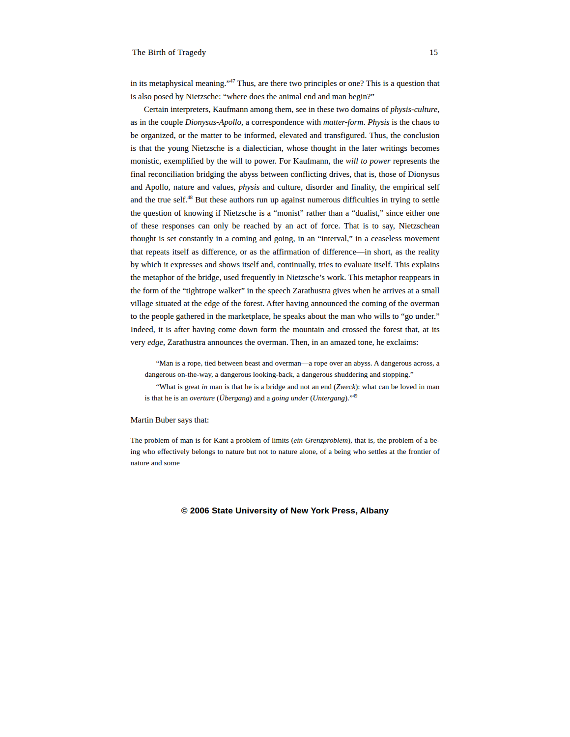The Birth of Tragedy 15
in its metaphysical meaning.”47 Thus, are there two principles or one? This is a question that is also posed by Nietzsche: “where does the animal end and man begin?”
Certain interpreters, Kaufmann among them, see in these two domains of physis-culture, as in the couple Dionysus-Apollo, a correspondence with matter-form. Physis is the chaos to be organized, or the matter to be informed, elevated and transfigured. Thus, the conclusion is that the young Nietzsche is a dialectician, whose thought in the later writings becomes monistic, exemplified by the will to power. For Kaufmann, the will to power represents the final reconciliation bridging the abyss between conflicting drives, that is, those of Dionysus and Apollo, nature and values, physis and culture, disorder and finality, the empirical self and the true self.48 But these authors run up against numerous difficulties in trying to settle the question of knowing if Nietzsche is a “monist” rather than a “dualist,” since either one of these responses can only be reached by an act of force. That is to say, Nietzschean thought is set constantly in a coming and going, in an “interval,” in a ceaseless movement that repeats itself as difference, or as the affirmation of difference—in short, as the reality by which it expresses and shows itself and, continually, tries to evaluate itself. This explains the metaphor of the bridge, used frequently in Nietzsche’s work. This metaphor reappears in the form of the “tightrope walker” in the speech Zarathustra gives when he arrives at a small village situated at the edge of the forest. After having announced the coming of the overman to the people gathered in the marketplace, he speaks about the man who wills to “go under.” Indeed, it is after having come down form the mountain and crossed the forest that, at its very edge, Zarathustra announces the overman. Then, in an amazed tone, he exclaims:
“Man is a rope, tied between beast and overman—a rope over an abyss. A dangerous across, a dangerous on-the-way, a dangerous looking-back, a dangerous shuddering and stopping.”
“What is great in man is that he is a bridge and not an end (Zweck): what can be loved in man is that he is an overture (Übergang) and a going under (Untergang).”49
Martin Buber says that:
The problem of man is for Kant a problem of limits (ein Grenzproblem), that is, the problem of a being who effectively belongs to nature but not to nature alone, of a being who settles at the frontier of nature and some
© 2006 State University of New York Press, Albany